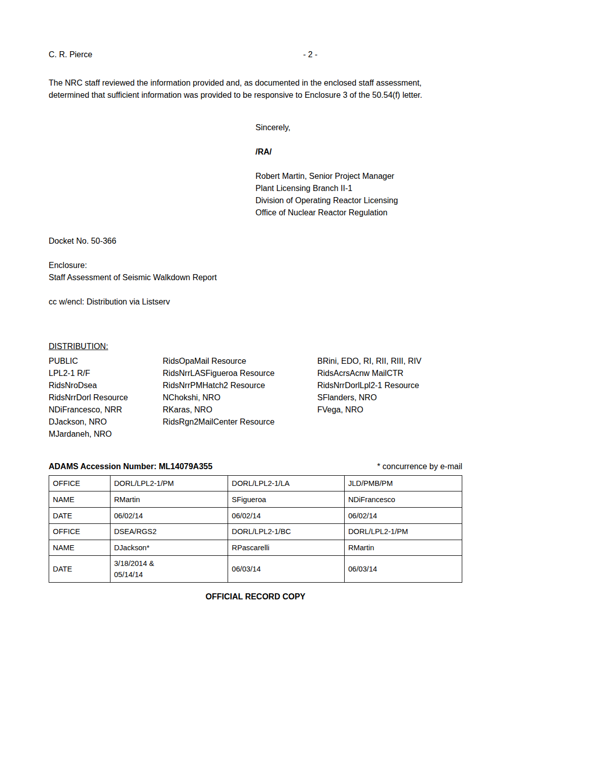C. R. Pierce - 2 -
The NRC staff reviewed the information provided and, as documented in the enclosed staff assessment, determined that sufficient information was provided to be responsive to Enclosure 3 of the 50.54(f) letter.
Sincerely,
/RA/
Robert Martin, Senior Project Manager
Plant Licensing Branch II-1
Division of Operating Reactor Licensing
Office of Nuclear Reactor Regulation
Docket No. 50-366
Enclosure:
Staff Assessment of Seismic Walkdown Report
cc w/encl: Distribution via Listserv
DISTRIBUTION:
| PUBLIC | RidsOpaMail Resource | BRini, EDO, RI, RII, RIII, RIV |
| LPL2-1 R/F | RidsNrrLASFigueroa Resource | RidsAcrsAcnw MailCTR |
| RidsNroDsea | RidsNrrPMHatch2 Resource | RidsNrrDorlLpl2-1 Resource |
| RidsNrrDorl Resource | NChokshi, NRO | SFlanders, NRO |
| NDiFrancesco, NRR | RKaras, NRO | FVega, NRO |
| DJackson, NRO | RidsRgn2MailCenter Resource | |
| MJardaneh, NRO | | |
ADAMS Accession Number: ML14079A355 * concurrence by e-mail
| OFFICE | DORL/LPL2-1/PM | DORL/LPL2-1/LA | JLD/PMB/PM |
| NAME | RMartin | SFigueroa | NDiFrancesco |
| DATE | 06/02/14 | 06/02/14 | 06/02/14 |
| OFFICE | DSEA/RGS2 | DORL/LPL2-1/BC | DORL/LPL2-1/PM |
| NAME | DJackson* | RPascarelli | RMartin |
| DATE | 3/18/2014 & 05/14/14 | 06/03/14 | 06/03/14 |
OFFICIAL RECORD COPY